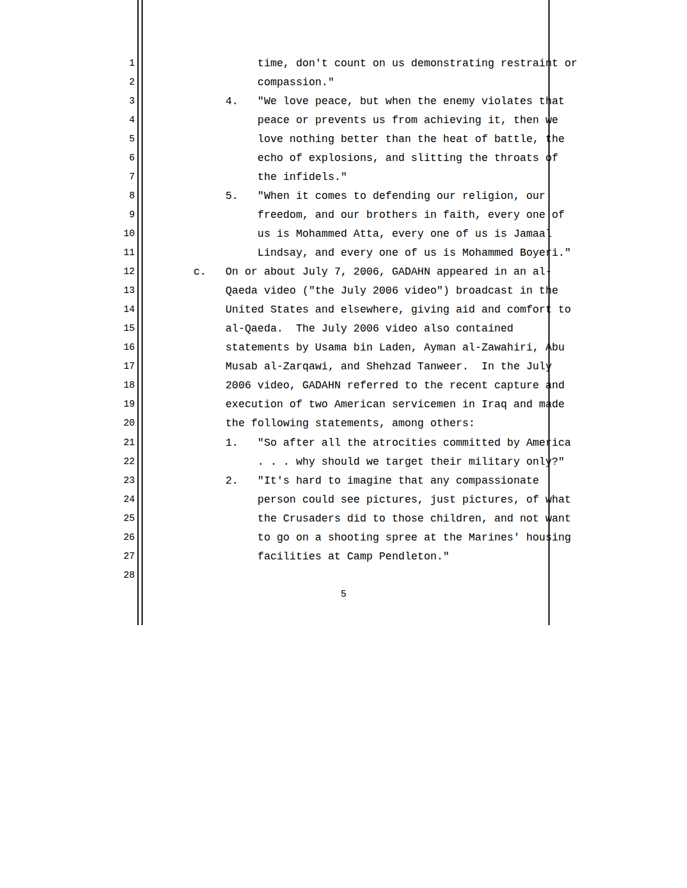1
2
3
4
5
6
7
8
9
10
11
12
13
14
15
16
17
18
19
20
21
22
23
24
25
26
27
28
time, don't count on us demonstrating restraint or compassion." 4. "We love peace, but when the enemy violates that peace or prevents us from achieving it, then we love nothing better than the heat of battle, the echo of explosions, and slitting the throats of the infidels." 5. "When it comes to defending our religion, our freedom, and our brothers in faith, every one of us is Mohammed Atta, every one of us is Jamaal Lindsay, and every one of us is Mohammed Boyeri." c. On or about July 7, 2006, GADAHN appeared in an al- Qaeda video ("the July 2006 video") broadcast in the United States and elsewhere, giving aid and comfort to al-Qaeda. The July 2006 video also contained statements by Usama bin Laden, Ayman al-Zawahiri, Abu Musab al-Zarqawi, and Shehzad Tanweer. In the July 2006 video, GADAHN referred to the recent capture and execution of two American servicemen in Iraq and made the following statements, among others: 1. "So after all the atrocities committed by America . . . why should we target their military only?" 2. "It's hard to imagine that any compassionate person could see pictures, just pictures, of what the Crusaders did to those children, and not want to go on a shooting spree at the Marines' housing facilities at Camp Pendleton."
5